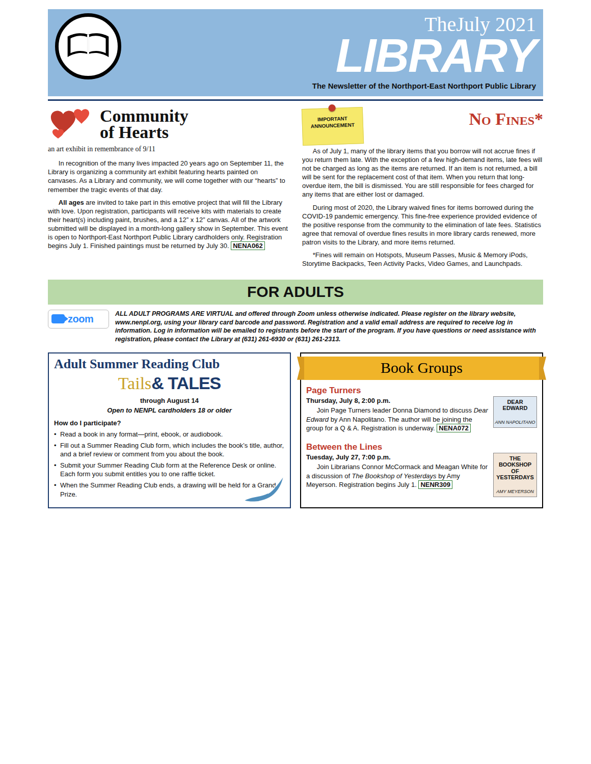The July 2021
LIBRARY
The Newsletter of the Northport-East Northport Public Library
Community
of Hearts
an art exhibit in remembrance of 9/11
In recognition of the many lives impacted 20 years ago on September 11, the Library is organizing a community art exhibit featuring hearts painted on canvases. As a Library and community, we will come together with our “hearts” to remember the tragic events of that day.
All ages are invited to take part in this emotive project that will fill the Library with love. Upon registration, participants will receive kits with materials to create their heart(s) including paint, brushes, and a 12” x 12” canvas. All of the artwork submitted will be displayed in a month-long gallery show in September. This event is open to Northport-East Northport Public Library cardholders only. Registration begins July 1. Finished paintings must be returned by July 30. NENA062
IMPORTANT
ANNOUNCEMENT
No Fines*
As of July 1, many of the library items that you borrow will not accrue fines if you return them late. With the exception of a few high-demand items, late fees will not be charged as long as the items are returned. If an item is not returned, a bill will be sent for the replacement cost of that item. When you return that long-overdue item, the bill is dismissed. You are still responsible for fees charged for any items that are either lost or damaged.
During most of 2020, the Library waived fines for items borrowed during the COVID-19 pandemic emergency. This fine-free experience provided evidence of the positive response from the community to the elimination of late fees. Statistics agree that removal of overdue fines results in more library cards renewed, more patron visits to the Library, and more items returned.
*Fines will remain on Hotspots, Museum Passes, Music & Memory iPods, Storytime Backpacks, Teen Activity Packs, Video Games, and Launchpads.
FOR ADULTS
zoom
ALL ADULT PROGRAMS ARE VIRTUAL and offered through Zoom unless otherwise indicated. Please register on the library website, www.nenpl.org, using your library card barcode and password. Registration and a valid email address are required to receive log in information. Log in information will be emailed to registrants before the start of the program. If you have questions or need assistance with registration, please contact the Library at (631) 261-6930 or (631) 261-2313.
Adult Summer Reading Club
Tails& TALES
through August 14
Open to NENPL cardholders 18 or older
How do I participate?
Read a book in any format—print, ebook, or audiobook.
Fill out a Summer Reading Club form, which includes the book’s title, author, and a brief review or comment from you about the book.
Submit your Summer Reading Club form at the Reference Desk or online. Each form you submit entitles you to one raffle ticket.
When the Summer Reading Club ends, a drawing will be held for a Grand Prize.
Book Groups
Page Turners
DEAR EDWARD ANN NAPOLITANO
Thursday, July 8, 2:00 p.m.
Join Page Turners leader Donna Diamond to discuss Dear Edward by Ann Napolitano. The author will be joining the group for a Q & A. Registration is underway. NENA072
Between the Lines
THE BOOKSHOP OF YESTERDAYS AMY MEYERSON
Tuesday, July 27, 7:00 p.m.
Join Librarians Connor McCormack and Meagan White for a discussion of The Bookshop of Yesterdays by Amy Meyerson. Registration begins July 1. NENR309